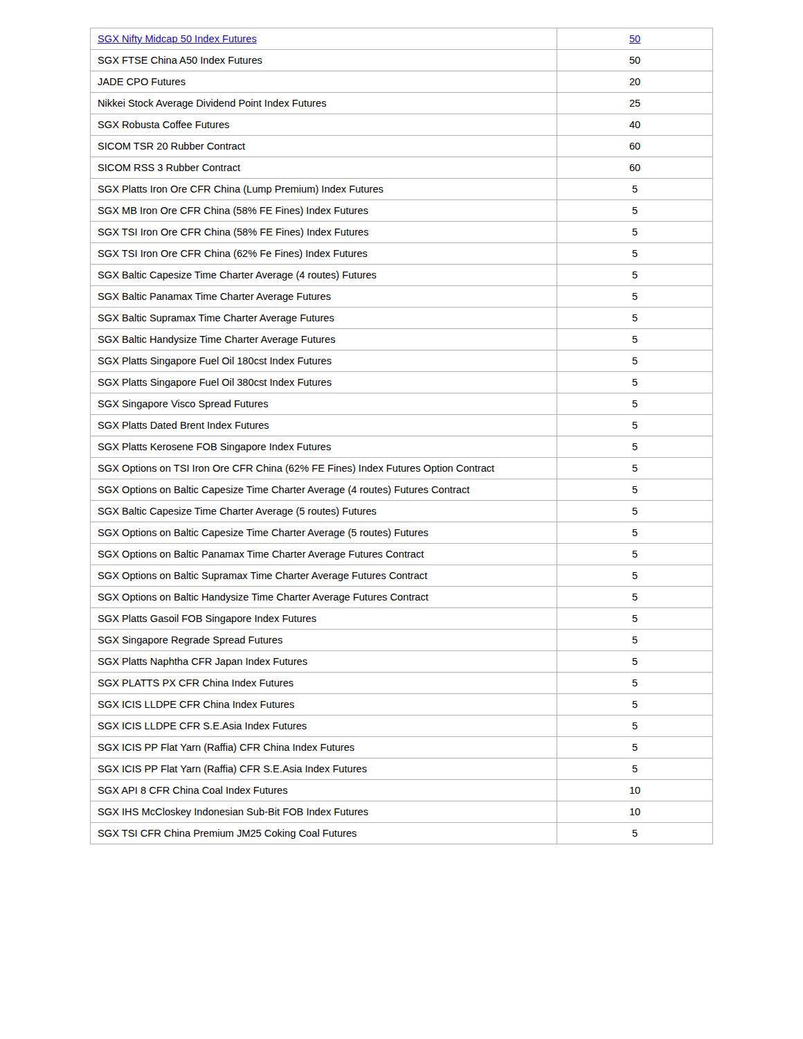| SGX Nifty Midcap 50 Index Futures | 50 |
| SGX FTSE China A50 Index Futures | 50 |
| JADE CPO Futures | 20 |
| Nikkei Stock Average Dividend Point Index Futures | 25 |
| SGX Robusta Coffee Futures | 40 |
| SICOM TSR 20 Rubber Contract | 60 |
| SICOM RSS 3 Rubber Contract | 60 |
| SGX Platts Iron Ore CFR China (Lump Premium) Index Futures | 5 |
| SGX MB Iron Ore CFR China (58% FE Fines) Index Futures | 5 |
| SGX TSI Iron Ore CFR China (58% FE Fines) Index Futures | 5 |
| SGX TSI Iron Ore CFR China (62% Fe Fines) Index Futures | 5 |
| SGX Baltic Capesize Time Charter Average (4 routes) Futures | 5 |
| SGX Baltic Panamax Time Charter Average Futures | 5 |
| SGX Baltic Supramax Time Charter Average Futures | 5 |
| SGX Baltic Handysize Time Charter Average Futures | 5 |
| SGX Platts Singapore Fuel Oil 180cst Index Futures | 5 |
| SGX Platts Singapore Fuel Oil 380cst Index Futures | 5 |
| SGX Singapore Visco Spread Futures | 5 |
| SGX Platts Dated Brent Index Futures | 5 |
| SGX Platts Kerosene FOB Singapore Index Futures | 5 |
| SGX Options on TSI Iron Ore CFR China (62% FE Fines) Index Futures Option Contract | 5 |
| SGX Options on Baltic Capesize Time Charter Average (4 routes) Futures Contract | 5 |
| SGX Baltic Capesize Time Charter Average (5 routes) Futures | 5 |
| SGX Options on Baltic Capesize Time Charter Average (5 routes) Futures | 5 |
| SGX Options on Baltic Panamax Time Charter Average Futures Contract | 5 |
| SGX Options on Baltic Supramax Time Charter Average Futures Contract | 5 |
| SGX Options on Baltic Handysize Time Charter Average Futures Contract | 5 |
| SGX Platts Gasoil FOB Singapore Index Futures | 5 |
| SGX Singapore Regrade Spread Futures | 5 |
| SGX Platts Naphtha CFR Japan Index Futures | 5 |
| SGX PLATTS PX CFR China Index Futures | 5 |
| SGX ICIS LLDPE CFR China Index Futures | 5 |
| SGX ICIS LLDPE CFR S.E.Asia Index Futures | 5 |
| SGX ICIS PP Flat Yarn (Raffia) CFR China Index Futures | 5 |
| SGX ICIS PP Flat Yarn (Raffia) CFR S.E.Asia Index Futures | 5 |
| SGX API 8 CFR China Coal Index Futures | 10 |
| SGX IHS McCloskey Indonesian Sub-Bit FOB Index Futures | 10 |
| SGX TSI CFR China Premium JM25 Coking Coal Futures | 5 |